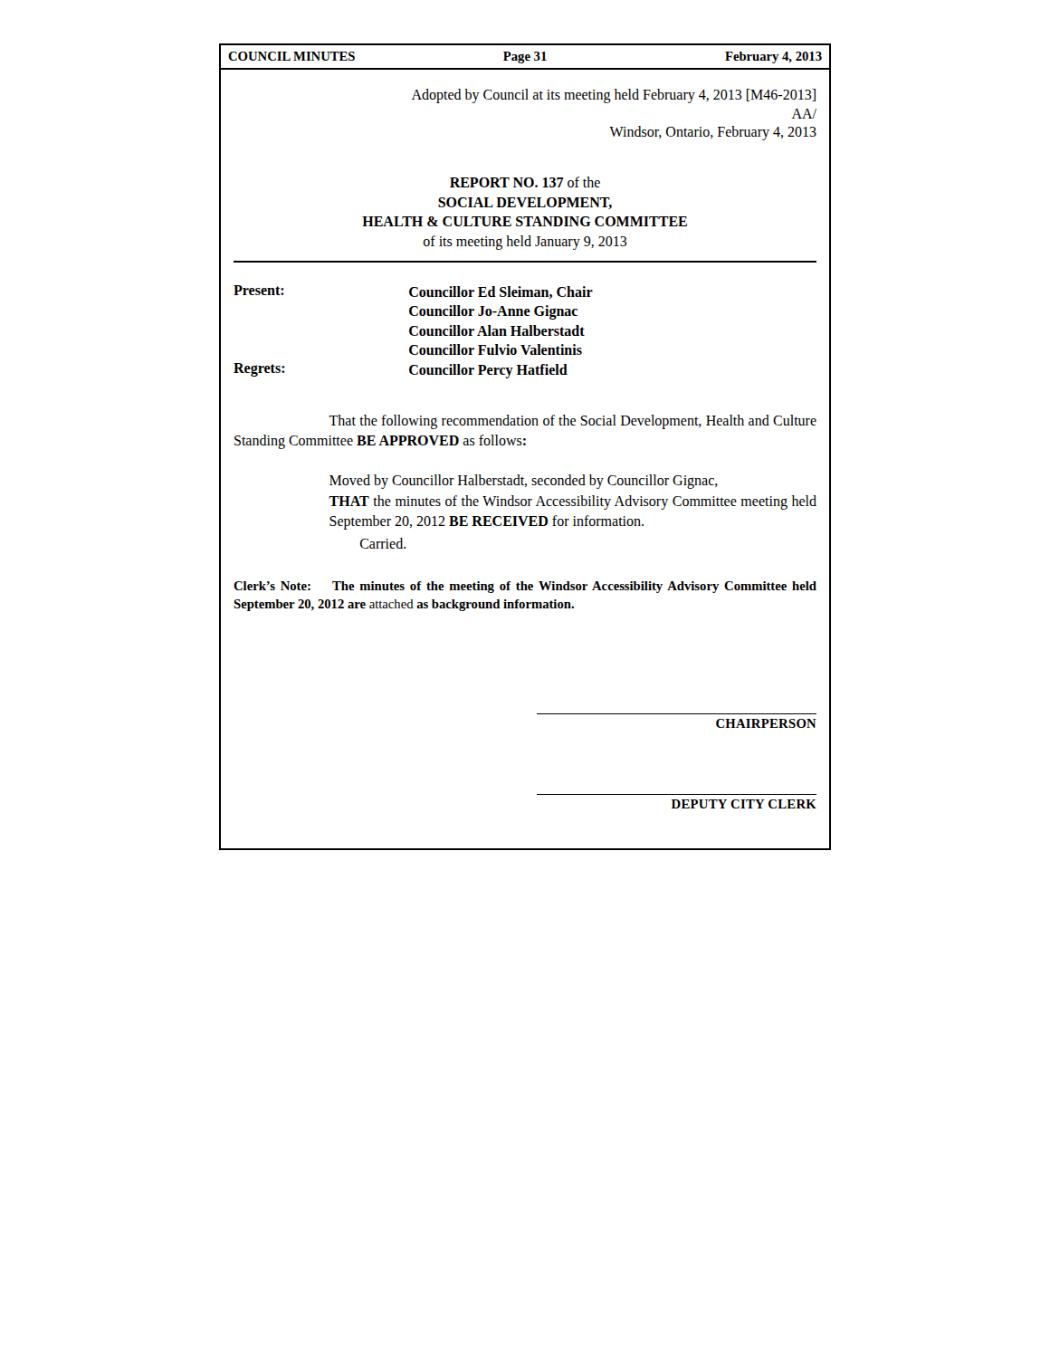COUNCIL MINUTES
Page 31
February 4, 2013
Adopted by Council at its meeting held February 4, 2013 [M46-2013]
AA/
Windsor, Ontario, February 4, 2013
REPORT NO. 137 of the
SOCIAL DEVELOPMENT,
HEALTH & CULTURE STANDING COMMITTEE
of its meeting held January 9, 2013
| Present: | Councillor Ed Sleiman, Chair Councillor Jo-Anne Gignac Councillor Alan Halberstadt Councillor Fulvio Valentinis |
| Regrets: | Councillor Percy Hatfield |
That the following recommendation of the Social Development, Health and Culture Standing Committee BE APPROVED as follows:
Moved by Councillor Halberstadt, seconded by Councillor Gignac,
THAT the minutes of the Windsor Accessibility Advisory Committee meeting held September 20, 2012 BE RECEIVED for information.
Carried.
Clerk’s Note: The minutes of the meeting of the Windsor Accessibility Advisory Committee held September 20, 2012 are attached as background information.
CHAIRPERSON
DEPUTY CITY CLERK